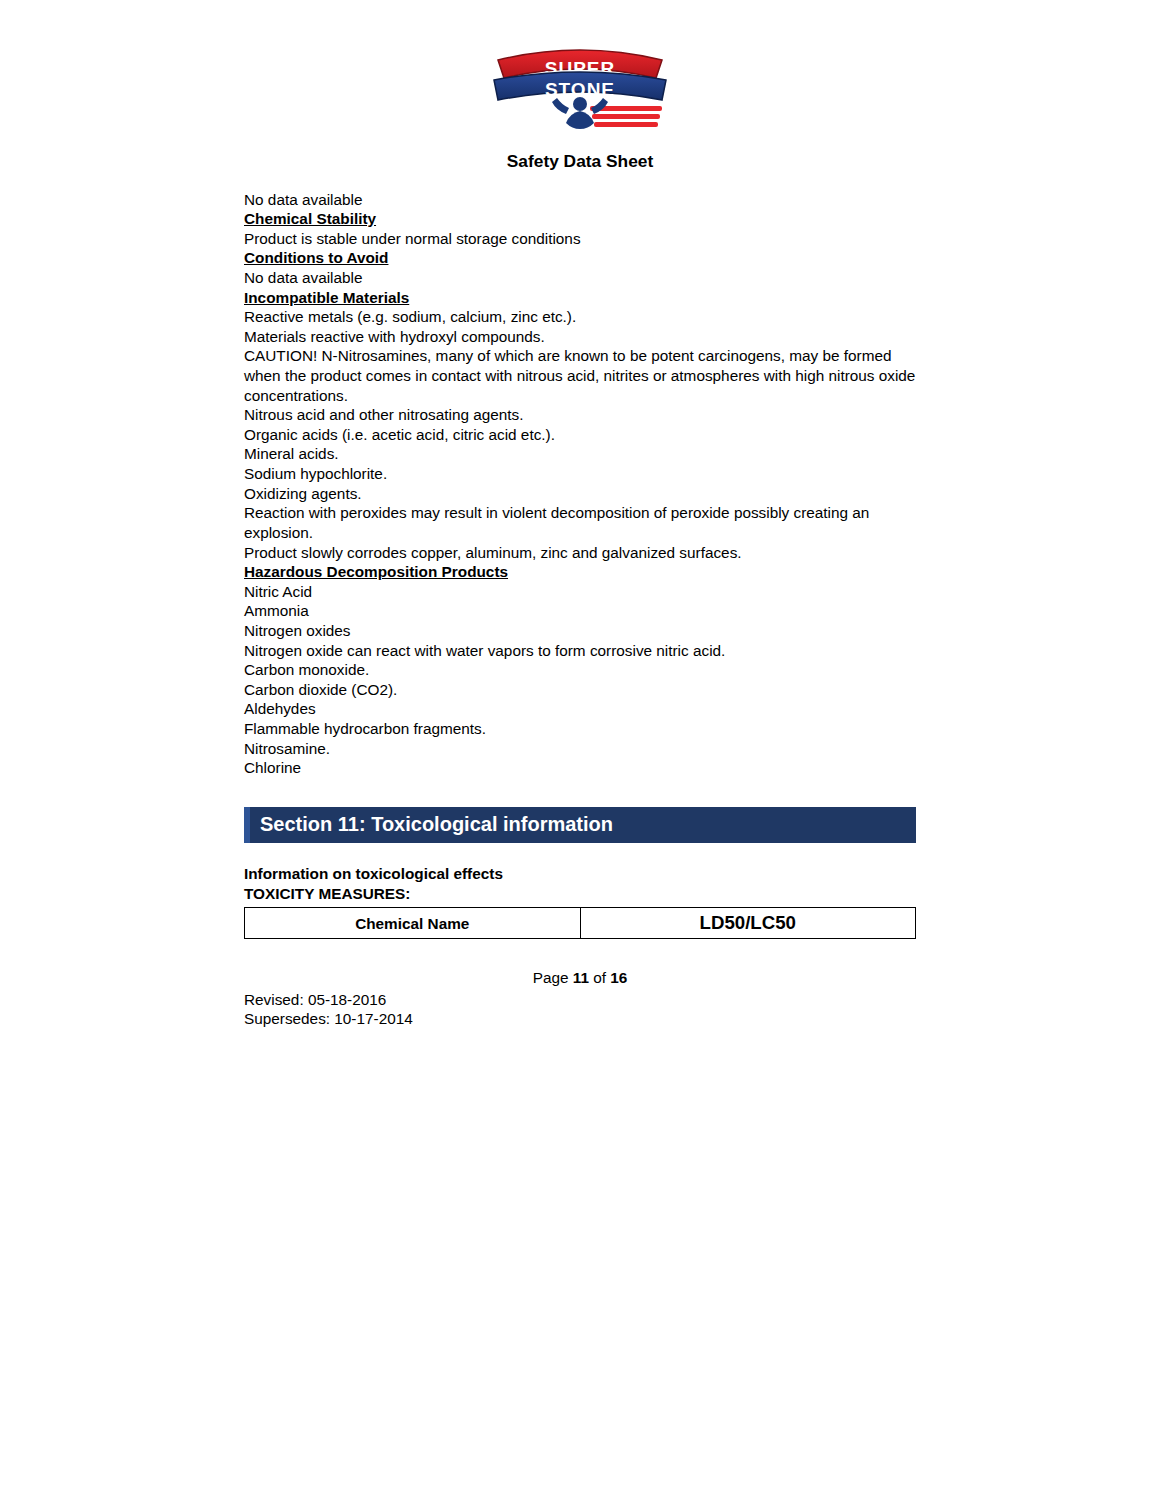SUPER STONE
Safety Data Sheet
No data available
Chemical Stability
Product is stable under normal storage conditions
Conditions to Avoid
No data available
Incompatible Materials
Reactive metals (e.g. sodium, calcium, zinc etc.).
Materials reactive with hydroxyl compounds.
CAUTION! N-Nitrosamines, many of which are known to be potent carcinogens, may be formed when the product comes in contact with nitrous acid, nitrites or atmospheres with high nitrous oxide concentrations.
Nitrous acid and other nitrosating agents.
Organic acids (i.e. acetic acid, citric acid etc.).
Mineral acids.
Sodium hypochlorite.
Oxidizing agents.
Reaction with peroxides may result in violent decomposition of peroxide possibly creating an explosion.
Product slowly corrodes copper, aluminum, zinc and galvanized surfaces.
Hazardous Decomposition Products
Nitric Acid
Ammonia
Nitrogen oxides
Nitrogen oxide can react with water vapors to form corrosive nitric acid.
Carbon monoxide.
Carbon dioxide (CO2).
Aldehydes
Flammable hydrocarbon fragments.
Nitrosamine.
Chlorine
Section 11: Toxicological information
Information on toxicological effects
TOXICITY MEASURES:
| Chemical Name | LD50/LC50 |
Page 11 of 16
Revised: 05-18-2016
Supersedes: 10-17-2014